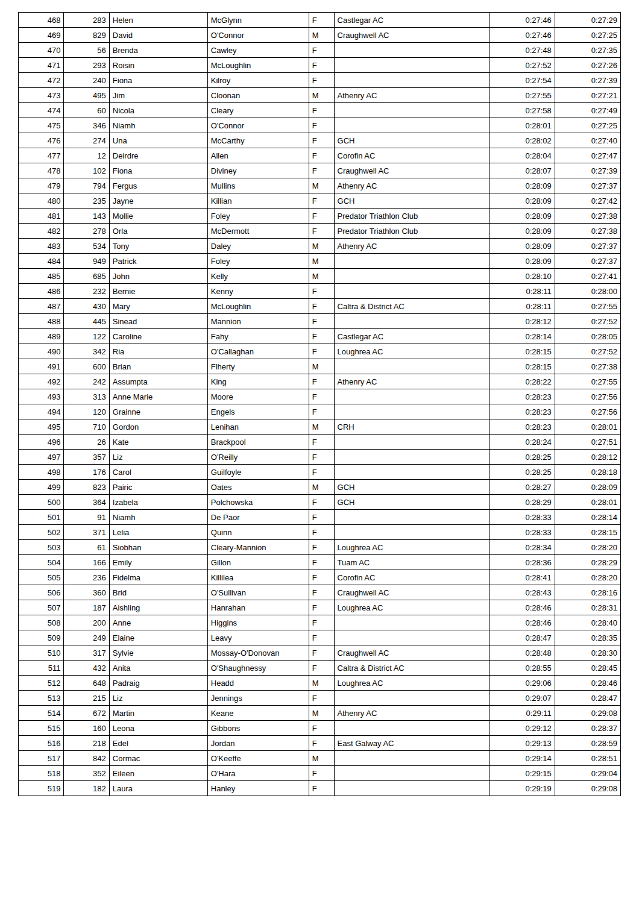| 468 | 283 | Helen | McGlynn | F | Castlegar AC | 0:27:46 | 0:27:29 |
| 469 | 829 | David | O'Connor | M | Craughwell AC | 0:27:46 | 0:27:25 |
| 470 | 56 | Brenda | Cawley | F | | 0:27:48 | 0:27:35 |
| 471 | 293 | Roisin | McLoughlin | F | | 0:27:52 | 0:27:26 |
| 472 | 240 | Fiona | Kilroy | F | | 0:27:54 | 0:27:39 |
| 473 | 495 | Jim | Cloonan | M | Athenry AC | 0:27:55 | 0:27:21 |
| 474 | 60 | Nicola | Cleary | F | | 0:27:58 | 0:27:49 |
| 475 | 346 | Niamh | O'Connor | F | | 0:28:01 | 0:27:25 |
| 476 | 274 | Una | McCarthy | F | GCH | 0:28:02 | 0:27:40 |
| 477 | 12 | Deirdre | Allen | F | Corofin AC | 0:28:04 | 0:27:47 |
| 478 | 102 | Fiona | Diviney | F | Craughwell AC | 0:28:07 | 0:27:39 |
| 479 | 794 | Fergus | Mullins | M | Athenry AC | 0:28:09 | 0:27:37 |
| 480 | 235 | Jayne | Killian | F | GCH | 0:28:09 | 0:27:42 |
| 481 | 143 | Mollie | Foley | F | Predator Triathlon Club | 0:28:09 | 0:27:38 |
| 482 | 278 | Orla | McDermott | F | Predator Triathlon Club | 0:28:09 | 0:27:38 |
| 483 | 534 | Tony | Daley | M | Athenry AC | 0:28:09 | 0:27:37 |
| 484 | 949 | Patrick | Foley | M | | 0:28:09 | 0:27:37 |
| 485 | 685 | John | Kelly | M | | 0:28:10 | 0:27:41 |
| 486 | 232 | Bernie | Kenny | F | | 0:28:11 | 0:28:00 |
| 487 | 430 | Mary | McLoughlin | F | Caltra & District AC | 0:28:11 | 0:27:55 |
| 488 | 445 | Sinead | Mannion | F | | 0:28:12 | 0:27:52 |
| 489 | 122 | Caroline | Fahy | F | Castlegar AC | 0:28:14 | 0:28:05 |
| 490 | 342 | Ria | O'Callaghan | F | Loughrea AC | 0:28:15 | 0:27:52 |
| 491 | 600 | Brian | Flherty | M | | 0:28:15 | 0:27:38 |
| 492 | 242 | Assumpta | King | F | Athenry AC | 0:28:22 | 0:27:55 |
| 493 | 313 | Anne Marie | Moore | F | | 0:28:23 | 0:27:56 |
| 494 | 120 | Grainne | Engels | F | | 0:28:23 | 0:27:56 |
| 495 | 710 | Gordon | Lenihan | M | CRH | 0:28:23 | 0:28:01 |
| 496 | 26 | Kate | Brackpool | F | | 0:28:24 | 0:27:51 |
| 497 | 357 | Liz | O'Reilly | F | | 0:28:25 | 0:28:12 |
| 498 | 176 | Carol | Guilfoyle | F | | 0:28:25 | 0:28:18 |
| 499 | 823 | Pairic | Oates | M | GCH | 0:28:27 | 0:28:09 |
| 500 | 364 | Izabela | Polchowska | F | GCH | 0:28:29 | 0:28:01 |
| 501 | 91 | Niamh | De Paor | F | | 0:28:33 | 0:28:14 |
| 502 | 371 | Lelia | Quinn | F | | 0:28:33 | 0:28:15 |
| 503 | 61 | Siobhan | Cleary-Mannion | F | Loughrea AC | 0:28:34 | 0:28:20 |
| 504 | 166 | Emily | Gillon | F | Tuam AC | 0:28:36 | 0:28:29 |
| 505 | 236 | Fidelma | Killilea | F | Corofin AC | 0:28:41 | 0:28:20 |
| 506 | 360 | Brid | O'Sullivan | F | Craughwell AC | 0:28:43 | 0:28:16 |
| 507 | 187 | Aishling | Hanrahan | F | Loughrea AC | 0:28:46 | 0:28:31 |
| 508 | 200 | Anne | Higgins | F | | 0:28:46 | 0:28:40 |
| 509 | 249 | Elaine | Leavy | F | | 0:28:47 | 0:28:35 |
| 510 | 317 | Sylvie | Mossay-O'Donovan | F | Craughwell AC | 0:28:48 | 0:28:30 |
| 511 | 432 | Anita | O'Shaughnessy | F | Caltra & District AC | 0:28:55 | 0:28:45 |
| 512 | 648 | Padraig | Headd | M | Loughrea AC | 0:29:06 | 0:28:46 |
| 513 | 215 | Liz | Jennings | F | | 0:29:07 | 0:28:47 |
| 514 | 672 | Martin | Keane | M | Athenry AC | 0:29:11 | 0:29:08 |
| 515 | 160 | Leona | Gibbons | F | | 0:29:12 | 0:28:37 |
| 516 | 218 | Edel | Jordan | F | East Galway AC | 0:29:13 | 0:28:59 |
| 517 | 842 | Cormac | O'Keeffe | M | | 0:29:14 | 0:28:51 |
| 518 | 352 | Eileen | O'Hara | F | | 0:29:15 | 0:29:04 |
| 519 | 182 | Laura | Hanley | F | | 0:29:19 | 0:29:08 |